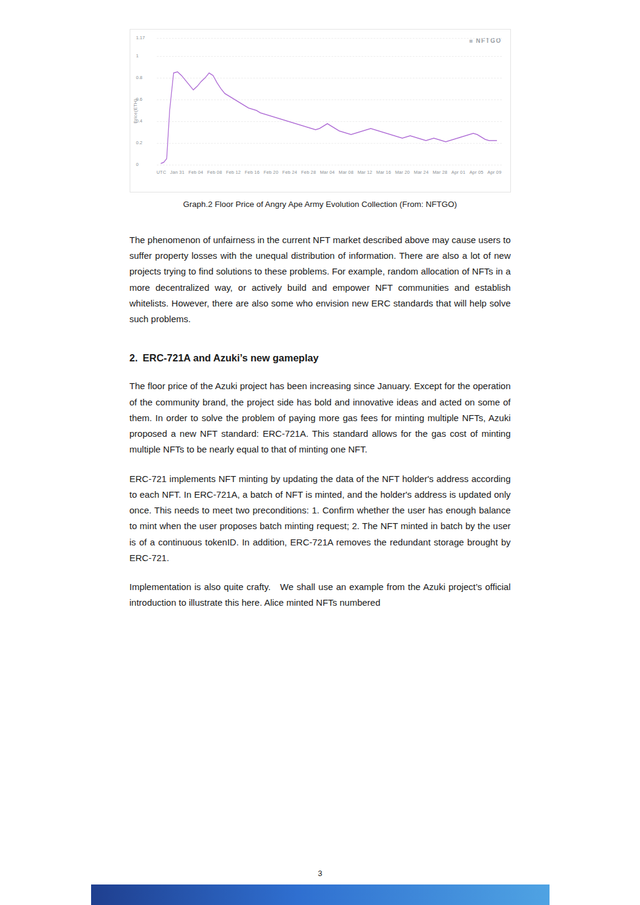NFTGO Price(ETH)
1.17
1
0.8
0.6
0.4
0.2
0
UTC Jan 31 Feb 04 Feb 08 Feb 12 Feb 16 Feb 20 Feb 24 Feb 28 Mar 04 Mar 08 Mar 12 Mar 16 Mar 20 Mar 24 Mar 28 Apr 01 Apr 05 Apr 09
Graph.2 Floor Price of Angry Ape Army Evolution Collection (From: NFTGO)
The phenomenon of unfairness in the current NFT market described above may cause users to suffer property losses with the unequal distribution of information. There are also a lot of new projects trying to find solutions to these problems. For example, random allocation of NFTs in a more decentralized way, or actively build and empower NFT communities and establish whitelists. However, there are also some who envision new ERC standards that will help solve such problems.
2. ERC-721A and Azuki’s new gameplay
The floor price of the Azuki project has been increasing since January. Except for the operation of the community brand, the project side has bold and innovative ideas and acted on some of them. In order to solve the problem of paying more gas fees for minting multiple NFTs, Azuki proposed a new NFT standard: ERC-721A. This standard allows for the gas cost of minting multiple NFTs to be nearly equal to that of minting one NFT.
ERC-721 implements NFT minting by updating the data of the NFT holder's address according to each NFT. In ERC-721A, a batch of NFT is minted, and the holder's address is updated only once. This needs to meet two preconditions: 1. Confirm whether the user has enough balance to mint when the user proposes batch minting request; 2. The NFT minted in batch by the user is of a continuous tokenID. In addition, ERC-721A removes the redundant storage brought by ERC-721.
Implementation is also quite crafty. We shall use an example from the Azuki project’s official introduction to illustrate this here. Alice minted NFTs numbered
3